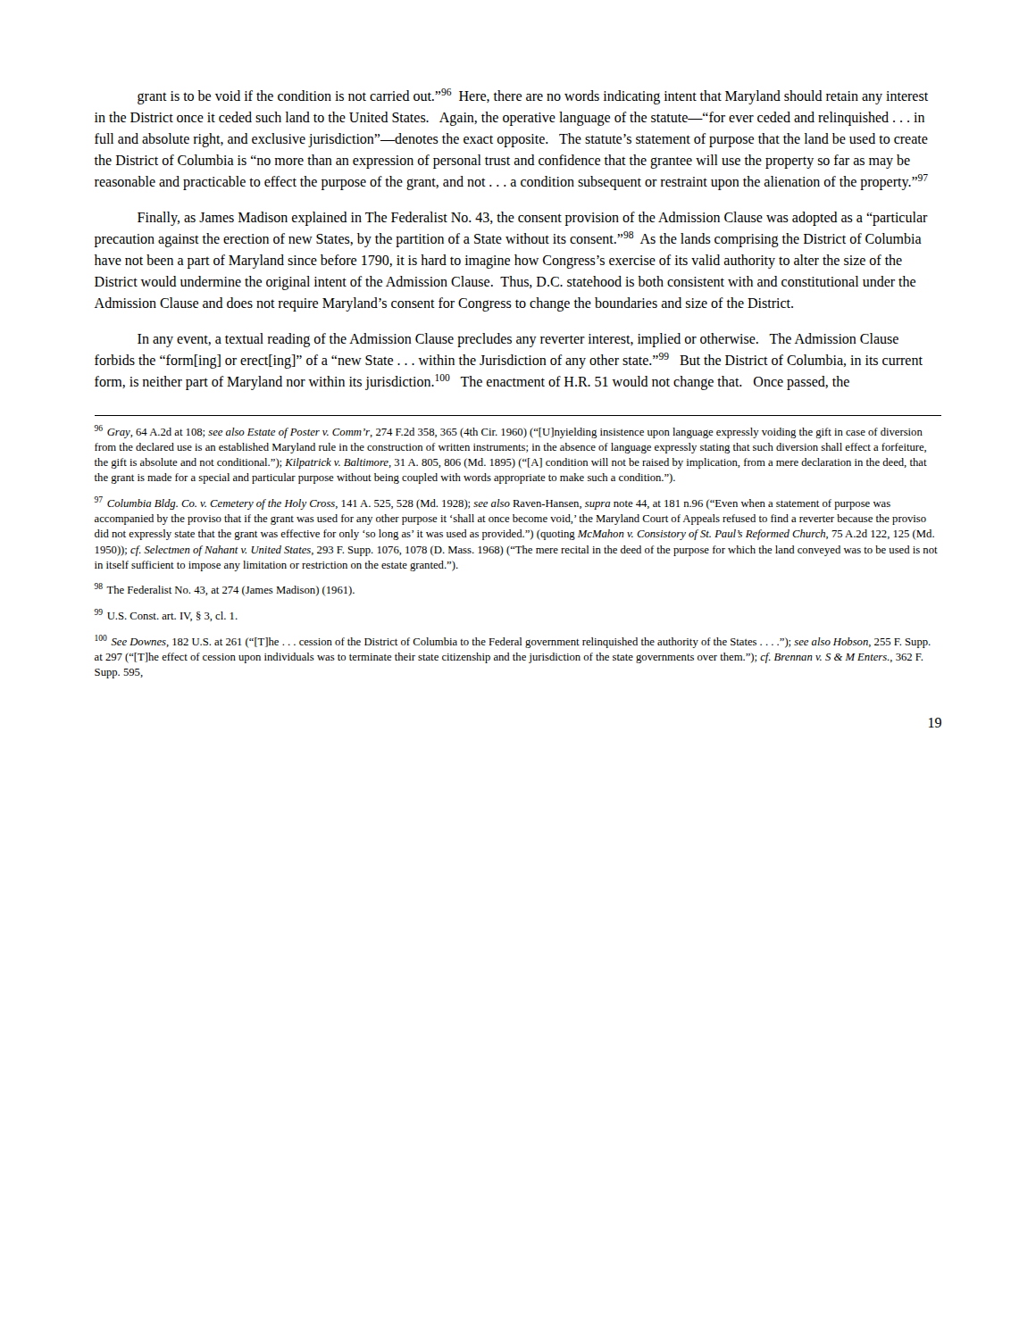grant is to be void if the condition is not carried out.”96 Here, there are no words indicating intent that Maryland should retain any interest in the District once it ceded such land to the United States. Again, the operative language of the statute—“for ever ceded and relinquished . . . in full and absolute right, and exclusive jurisdiction”—denotes the exact opposite. The statute’s statement of purpose that the land be used to create the District of Columbia is “no more than an expression of personal trust and confidence that the grantee will use the property so far as may be reasonable and practicable to effect the purpose of the grant, and not . . . a condition subsequent or restraint upon the alienation of the property.”97
Finally, as James Madison explained in The Federalist No. 43, the consent provision of the Admission Clause was adopted as a “particular precaution against the erection of new States, by the partition of a State without its consent.”98 As the lands comprising the District of Columbia have not been a part of Maryland since before 1790, it is hard to imagine how Congress’s exercise of its valid authority to alter the size of the District would undermine the original intent of the Admission Clause. Thus, D.C. statehood is both consistent with and constitutional under the Admission Clause and does not require Maryland’s consent for Congress to change the boundaries and size of the District.
In any event, a textual reading of the Admission Clause precludes any reverter interest, implied or otherwise. The Admission Clause forbids the “form[ing] or erect[ing]” of a “new State . . . within the Jurisdiction of any other state.”99 But the District of Columbia, in its current form, is neither part of Maryland nor within its jurisdiction.100 The enactment of H.R. 51 would not change that. Once passed, the
96 Gray, 64 A.2d at 108; see also Estate of Poster v. Comm’r, 274 F.2d 358, 365 (4th Cir. 1960) (“[U]nyielding insistence upon language expressly voiding the gift in case of diversion from the declared use is an established Maryland rule in the construction of written instruments; in the absence of language expressly stating that such diversion shall effect a forfeiture, the gift is absolute and not conditional.”); Kilpatrick v. Baltimore, 31 A. 805, 806 (Md. 1895) (“[A] condition will not be raised by implication, from a mere declaration in the deed, that the grant is made for a special and particular purpose without being coupled with words appropriate to make such a condition.”).
97 Columbia Bldg. Co. v. Cemetery of the Holy Cross, 141 A. 525, 528 (Md. 1928); see also Raven-Hansen, supra note 44, at 181 n.96 (“Even when a statement of purpose was accompanied by the proviso that if the grant was used for any other purpose it ‘shall at once become void,’ the Maryland Court of Appeals refused to find a reverter because the proviso did not expressly state that the grant was effective for only ‘so long as’ it was used as provided.”) (quoting McMahon v. Consistory of St. Paul’s Reformed Church, 75 A.2d 122, 125 (Md. 1950)); cf. Selectmen of Nahant v. United States, 293 F. Supp. 1076, 1078 (D. Mass. 1968) (“The mere recital in the deed of the purpose for which the land conveyed was to be used is not in itself sufficient to impose any limitation or restriction on the estate granted.”).
98 The Federalist No. 43, at 274 (James Madison) (1961).
99 U.S. Const. art. IV, § 3, cl. 1.
100 See Downes, 182 U.S. at 261 (“[T]he . . . cession of the District of Columbia to the Federal government relinquished the authority of the States . . . .”); see also Hobson, 255 F. Supp. at 297 (“[T]he effect of cession upon individuals was to terminate their state citizenship and the jurisdiction of the state governments over them.”); cf. Brennan v. S & M Enters., 362 F. Supp. 595,
19